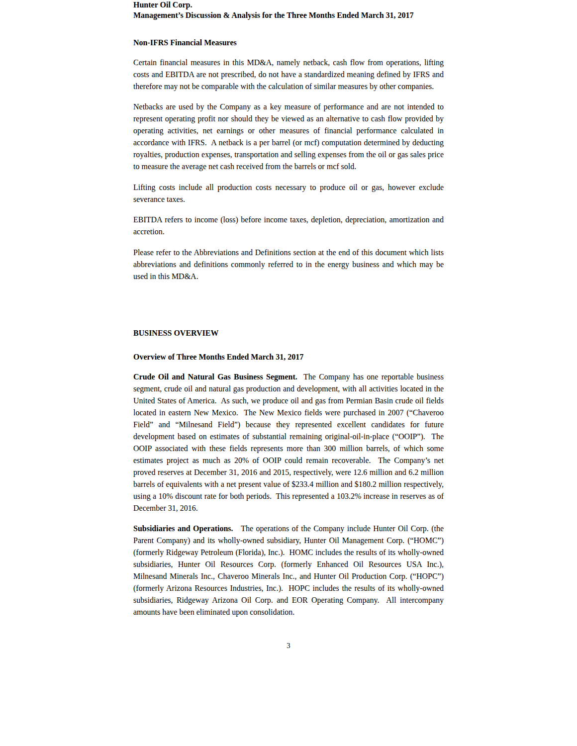Hunter Oil Corp.
Management’s Discussion & Analysis for the Three Months Ended March 31, 2017
Non-IFRS Financial Measures
Certain financial measures in this MD&A, namely netback, cash flow from operations, lifting costs and EBITDA are not prescribed, do not have a standardized meaning defined by IFRS and therefore may not be comparable with the calculation of similar measures by other companies.
Netbacks are used by the Company as a key measure of performance and are not intended to represent operating profit nor should they be viewed as an alternative to cash flow provided by operating activities, net earnings or other measures of financial performance calculated in accordance with IFRS. A netback is a per barrel (or mcf) computation determined by deducting royalties, production expenses, transportation and selling expenses from the oil or gas sales price to measure the average net cash received from the barrels or mcf sold.
Lifting costs include all production costs necessary to produce oil or gas, however exclude severance taxes.
EBITDA refers to income (loss) before income taxes, depletion, depreciation, amortization and accretion.
Please refer to the Abbreviations and Definitions section at the end of this document which lists abbreviations and definitions commonly referred to in the energy business and which may be used in this MD&A.
BUSINESS OVERVIEW
Overview of Three Months Ended March 31, 2017
Crude Oil and Natural Gas Business Segment. The Company has one reportable business segment, crude oil and natural gas production and development, with all activities located in the United States of America. As such, we produce oil and gas from Permian Basin crude oil fields located in eastern New Mexico. The New Mexico fields were purchased in 2007 (“Chaveroo Field” and “Milnesand Field”) because they represented excellent candidates for future development based on estimates of substantial remaining original-oil-in-place (“OOIP”). The OOIP associated with these fields represents more than 300 million barrels, of which some estimates project as much as 20% of OOIP could remain recoverable. The Company’s net proved reserves at December 31, 2016 and 2015, respectively, were 12.6 million and 6.2 million barrels of equivalents with a net present value of $233.4 million and $180.2 million respectively, using a 10% discount rate for both periods. This represented a 103.2% increase in reserves as of December 31, 2016.
Subsidiaries and Operations. The operations of the Company include Hunter Oil Corp. (the Parent Company) and its wholly-owned subsidiary, Hunter Oil Management Corp. (“HOMC”) (formerly Ridgeway Petroleum (Florida), Inc.). HOMC includes the results of its wholly-owned subsidiaries, Hunter Oil Resources Corp. (formerly Enhanced Oil Resources USA Inc.), Milnesand Minerals Inc., Chaveroo Minerals Inc., and Hunter Oil Production Corp. (“HOPC”) (formerly Arizona Resources Industries, Inc.). HOPC includes the results of its wholly-owned subsidiaries, Ridgeway Arizona Oil Corp. and EOR Operating Company. All intercompany amounts have been eliminated upon consolidation.
3